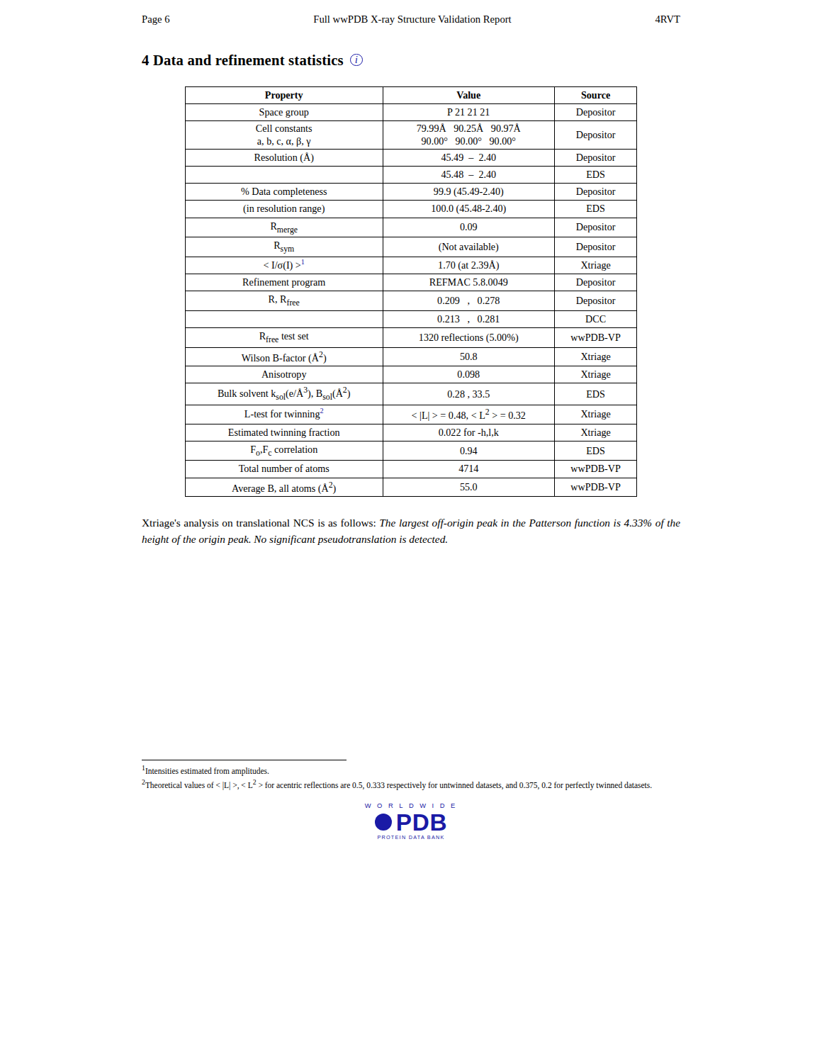Page 6
Full wwPDB X-ray Structure Validation Report
4RVT
4 Data and refinement statistics i
| Property | Value | Source |
| --- | --- | --- |
| Space group | P 21 21 21 | Depositor |
| Cell constants a, b, c, α, β, γ | 79.99Å 90.25Å 90.97Å 90.00° 90.00° 90.00° | Depositor |
| Resolution (Å) | 45.49 – 2.40 | Depositor |
| | 45.48 – 2.40 | EDS |
| % Data completeness | 99.9 (45.49-2.40) | Depositor |
| (in resolution range) | 100.0 (45.48-2.40) | EDS |
| R merge | 0.09 | Depositor |
| R sym | (Not available) | Depositor |
| < I/σ(I) > 1 | 1.70 (at 2.39Å) | Xtriage |
| Refinement program | REFMAC 5.8.0049 | Depositor |
| R, R free | 0.209 , 0.278 | Depositor |
| | 0.213 , 0.281 | DCC |
| R free test set | 1320 reflections (5.00%) | wwPDB-VP |
| Wilson B-factor (Å 2 ) | 50.8 | Xtriage |
| Anisotropy | 0.098 | Xtriage |
| Bulk solvent k sol (e/Å 3 ), B sol (Å 2 ) | 0.28 , 33.5 | EDS |
| L-test for twinning 2 | < /L/ > = 0.48, < L 2 > = 0.32 | Xtriage |
| Estimated twinning fraction | 0.022 for -h,l,k | Xtriage |
| F o ,F c correlation | 0.94 | EDS |
| Total number of atoms | 4714 | wwPDB-VP |
| Average B, all atoms (Å 2 ) | 55.0 | wwPDB-VP |
Xtriage's analysis on translational NCS is as follows: The largest off-origin peak in the Patterson function is 4.33% of the height of the origin peak. No significant pseudotranslation is detected.
1Intensities estimated from amplitudes.
2Theoretical values of < |L| >, < L2 > for acentric reflections are 0.5, 0.333 respectively for untwinned datasets, and 0.375, 0.2 for perfectly twinned datasets.
W O R L D W I D E PDB PROTEIN DATA BANK